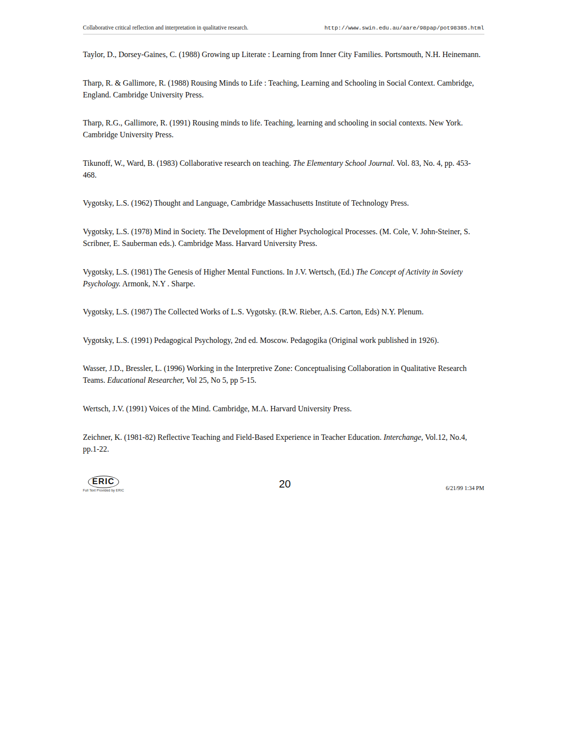Collaborative critical reflection and interpretation in qualitative research. http://www.swin.edu.au/aare/98pap/pot98385.html
Taylor, D., Dorsey-Gaines, C. (1988) Growing up Literate : Learning from Inner City Families. Portsmouth, N.H. Heinemann.
Tharp, R. & Gallimore, R. (1988) Rousing Minds to Life : Teaching, Learning and Schooling in Social Context. Cambridge, England. Cambridge University Press.
Tharp, R.G., Gallimore, R. (1991) Rousing minds to life. Teaching, learning and schooling in social contexts. New York. Cambridge University Press.
Tikunoff, W., Ward, B. (1983) Collaborative research on teaching. The Elementary School Journal. Vol. 83, No. 4, pp. 453-468.
Vygotsky, L.S. (1962) Thought and Language, Cambridge Massachusetts Institute of Technology Press.
Vygotsky, L.S. (1978) Mind in Society. The Development of Higher Psychological Processes. (M. Cole, V. John-Steiner, S. Scribner, E. Sauberman eds.). Cambridge Mass. Harvard University Press.
Vygotsky, L.S. (1981) The Genesis of Higher Mental Functions. In J.V. Wertsch, (Ed.) The Concept of Activity in Soviety Psychology. Armonk, N.Y . Sharpe.
Vygotsky, L.S. (1987) The Collected Works of L.S. Vygotsky. (R.W. Rieber, A.S. Carton, Eds) N.Y. Plenum.
Vygotsky, L.S. (1991) Pedagogical Psychology, 2nd ed. Moscow. Pedagogika (Original work published in 1926).
Wasser, J.D., Bressler, L. (1996) Working in the Interpretive Zone: Conceptualising Collaboration in Qualitative Research Teams. Educational Researcher, Vol 25, No 5, pp 5-15.
Wertsch, J.V. (1991) Voices of the Mind. Cambridge, M.A. Harvard University Press.
Zeichner, K. (1981-82) Reflective Teaching and Field-Based Experience in Teacher Education. Interchange, Vol.12, No.4, pp.1-22.
ERIC Full Text Provided by ERIC 20 6/21/99 1:34 PM